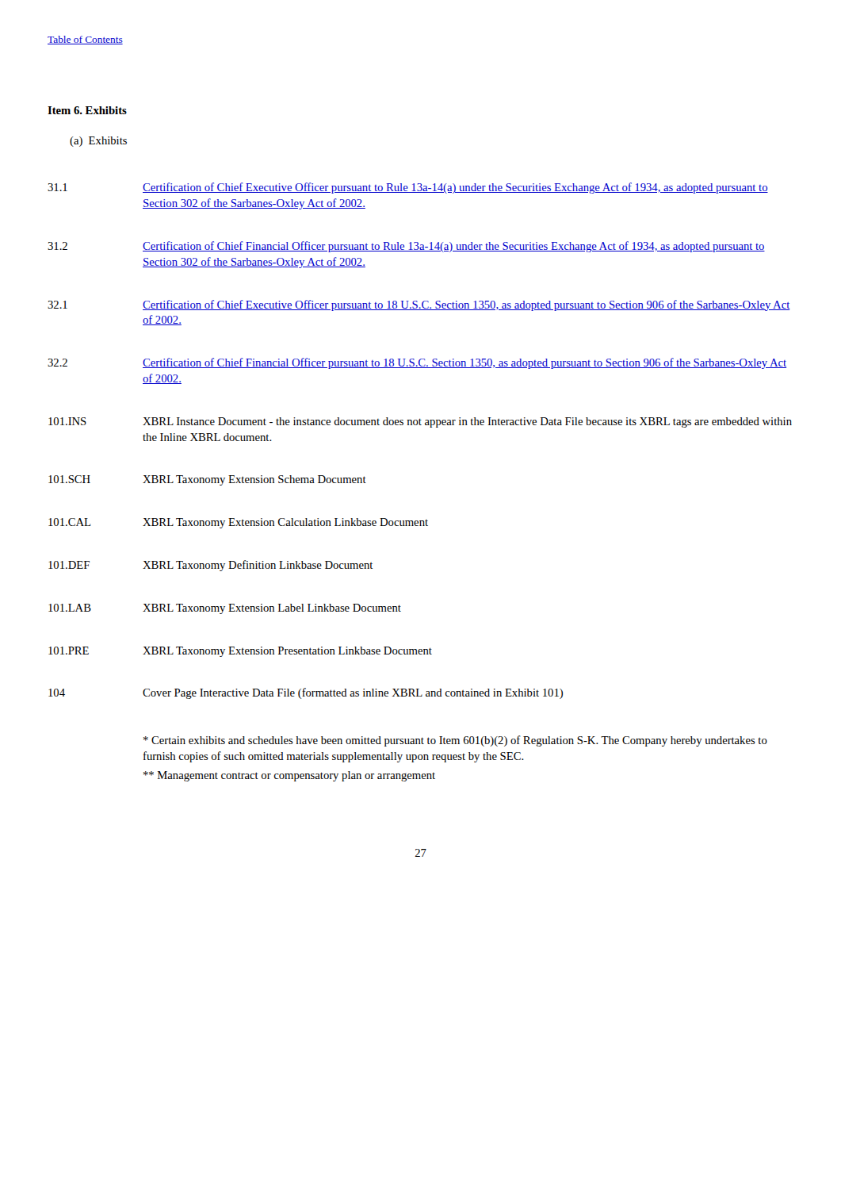Table of Contents
Item 6. Exhibits
(a) Exhibits
| 31.1 | Certification of Chief Executive Officer pursuant to Rule 13a-14(a) under the Securities Exchange Act of 1934, as adopted pursuant to Section 302 of the Sarbanes-Oxley Act of 2002. |
| 31.2 | Certification of Chief Financial Officer pursuant to Rule 13a-14(a) under the Securities Exchange Act of 1934, as adopted pursuant to Section 302 of the Sarbanes-Oxley Act of 2002. |
| 32.1 | Certification of Chief Executive Officer pursuant to 18 U.S.C. Section 1350, as adopted pursuant to Section 906 of the Sarbanes-Oxley Act of 2002. |
| 32.2 | Certification of Chief Financial Officer pursuant to 18 U.S.C. Section 1350, as adopted pursuant to Section 906 of the Sarbanes-Oxley Act of 2002. |
| 101.INS | XBRL Instance Document - the instance document does not appear in the Interactive Data File because its XBRL tags are embedded within the Inline XBRL document. |
| 101.SCH | XBRL Taxonomy Extension Schema Document |
| 101.CAL | XBRL Taxonomy Extension Calculation Linkbase Document |
| 101.DEF | XBRL Taxonomy Definition Linkbase Document |
| 101.LAB | XBRL Taxonomy Extension Label Linkbase Document |
| 101.PRE | XBRL Taxonomy Extension Presentation Linkbase Document |
| 104 | Cover Page Interactive Data File (formatted as inline XBRL and contained in Exhibit 101) |
| | * Certain exhibits and schedules have been omitted pursuant to Item 601(b)(2) of Regulation S-K. The Company hereby undertakes to furnish copies of such omitted materials supplementally upon request by the SEC. ** Management contract or compensatory plan or arrangement |
27